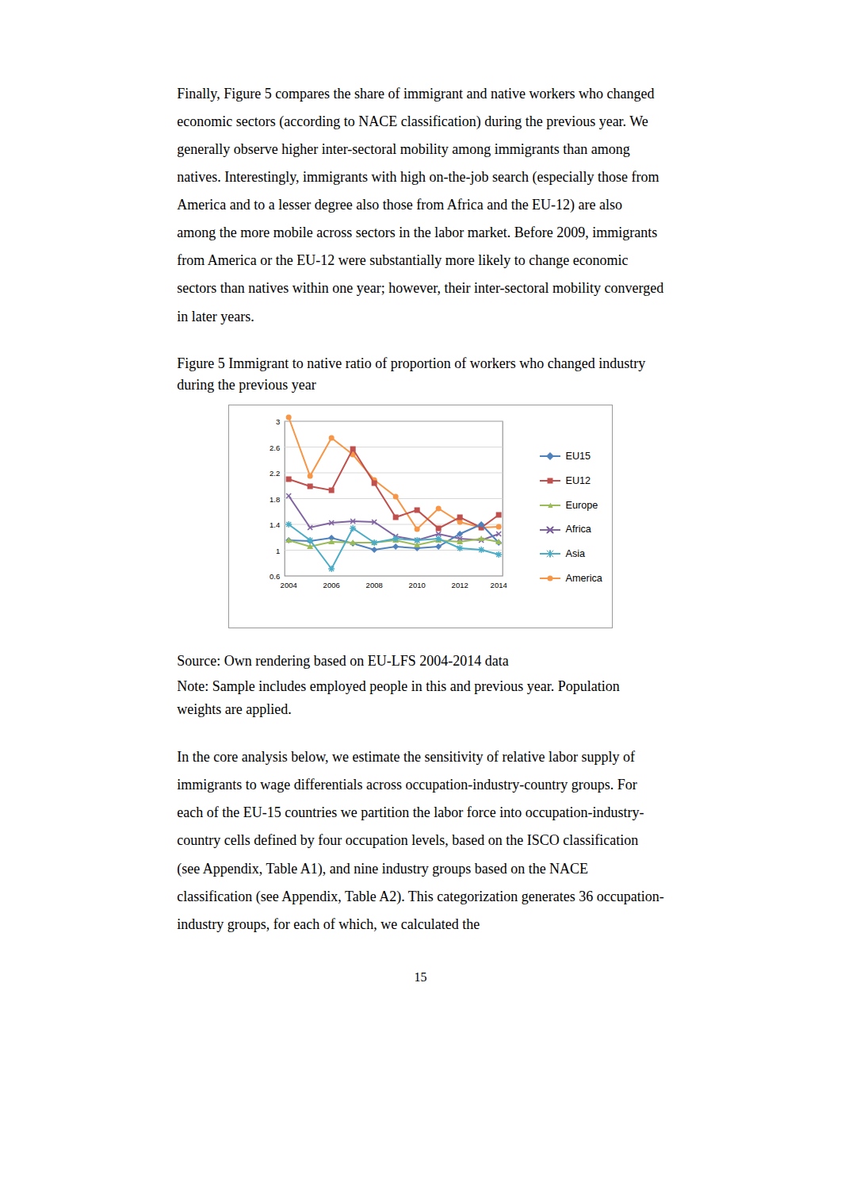Finally, Figure 5 compares the share of immigrant and native workers who changed economic sectors (according to NACE classification) during the previous year. We generally observe higher inter-sectoral mobility among immigrants than among natives. Interestingly, immigrants with high on-the-job search (especially those from America and to a lesser degree also those from Africa and the EU-12) are also among the more mobile across sectors in the labor market. Before 2009, immigrants from America or the EU-12 were substantially more likely to change economic sectors than natives within one year; however, their inter-sectoral mobility converged in later years.
Figure 5 Immigrant to native ratio of proportion of workers who changed industry during the previous year
3 2.6 2.2 1.8 1.4 1 0.6 2004 2006 2008 2010 2012 2014
EU15
EU12
Europe
Africa
Asia
America
Source: Own rendering based on EU-LFS 2004-2014 data
Note: Sample includes employed people in this and previous year. Population weights are applied.
In the core analysis below, we estimate the sensitivity of relative labor supply of immigrants to wage differentials across occupation-industry-country groups. For each of the EU-15 countries we partition the labor force into occupation-industry-country cells defined by four occupation levels, based on the ISCO classification (see Appendix, Table A1), and nine industry groups based on the NACE classification (see Appendix, Table A2). This categorization generates 36 occupation-industry groups, for each of which, we calculated the
15